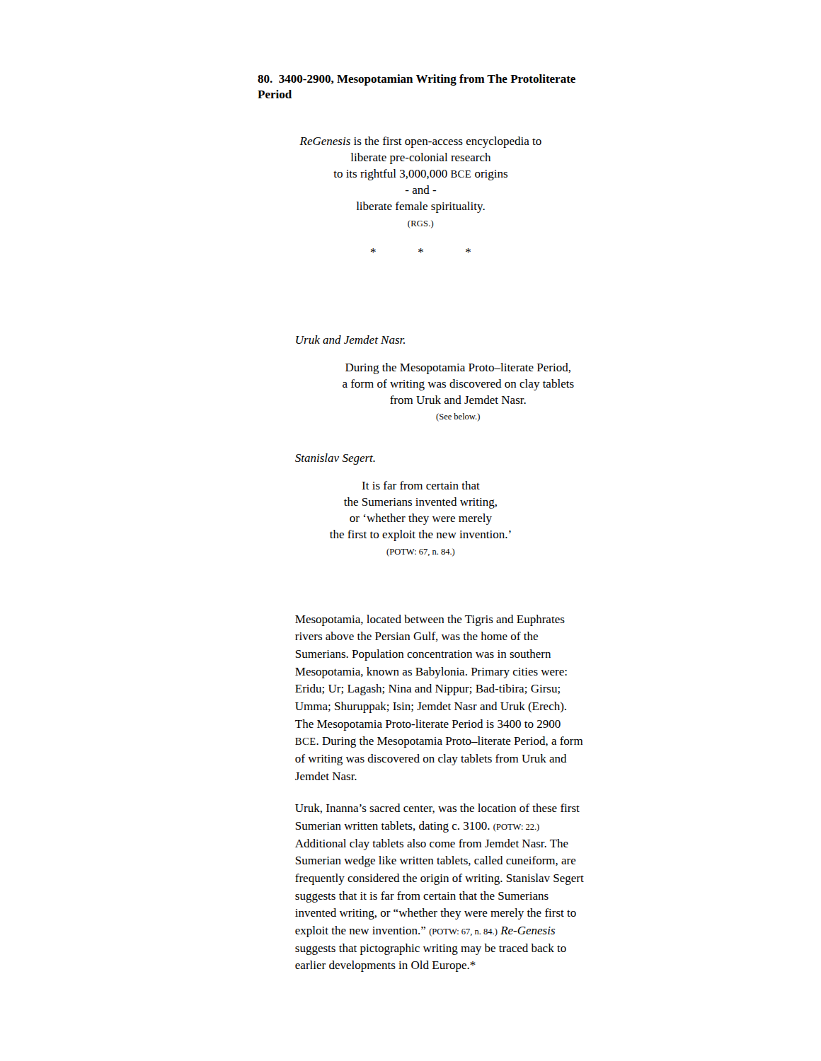80. 3400-2900, Mesopotamian Writing from The Protoliterate Period
ReGenesis is the first open-access encyclopedia to
liberate pre-colonial research
to its rightful 3,000,000 BCE origins
- and -
liberate female spirituality.
(RGS.)
* * *
Uruk and Jemdet Nasr.
During the Mesopotamia Proto–literate Period,
a form of writing was discovered on clay tablets
from Uruk and Jemdet Nasr.
(See below.)
Stanislav Segert.
It is far from certain that
the Sumerians invented writing,
or ‘whether they were merely
the first to exploit the new invention.’
(POTW: 67, n. 84.)
Mesopotamia, located between the Tigris and Euphrates rivers above the Persian Gulf, was the home of the Sumerians. Population concentration was in southern Mesopotamia, known as Babylonia. Primary cities were: Eridu; Ur; Lagash; Nina and Nippur; Bad-tibira; Girsu; Umma; Shuruppak; Isin; Jemdet Nasr and Uruk (Erech). The Mesopotamia Proto-literate Period is 3400 to 2900 BCE. During the Mesopotamia Proto–literate Period, a form of writing was discovered on clay tablets from Uruk and Jemdet Nasr.
Uruk, Inanna’s sacred center, was the location of these first Sumerian written tablets, dating c. 3100. (POTW: 22.) Additional clay tablets also come from Jemdet Nasr. The Sumerian wedge like written tablets, called cuneiform, are frequently considered the origin of writing. Stanislav Segert suggests that it is far from certain that the Sumerians invented writing, or “whether they were merely the first to exploit the new invention.” (POTW: 67, n. 84.) Re-Genesis suggests that pictographic writing may be traced back to earlier developments in Old Europe.*